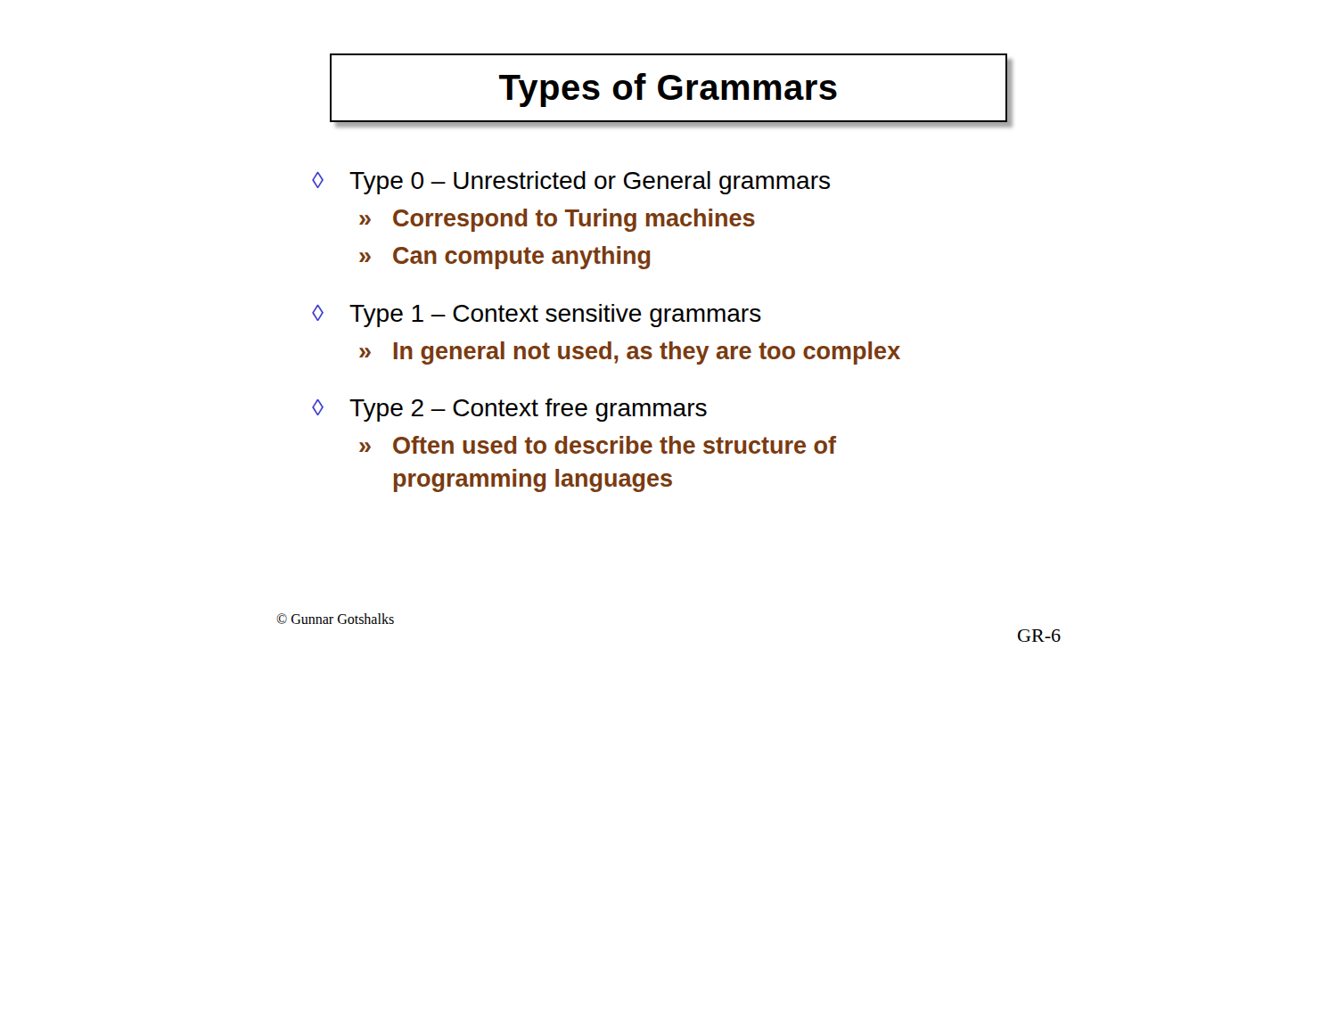Types of Grammars
Type 0 – Unrestricted or General grammars
Correspond to Turing machines
Can compute anything
Type 1 – Context sensitive grammars
In general not used, as they are too complex
Type 2 – Context free grammars
Often used to describe the structure of
programming languages
© Gunnar Gotshalks
GR-6